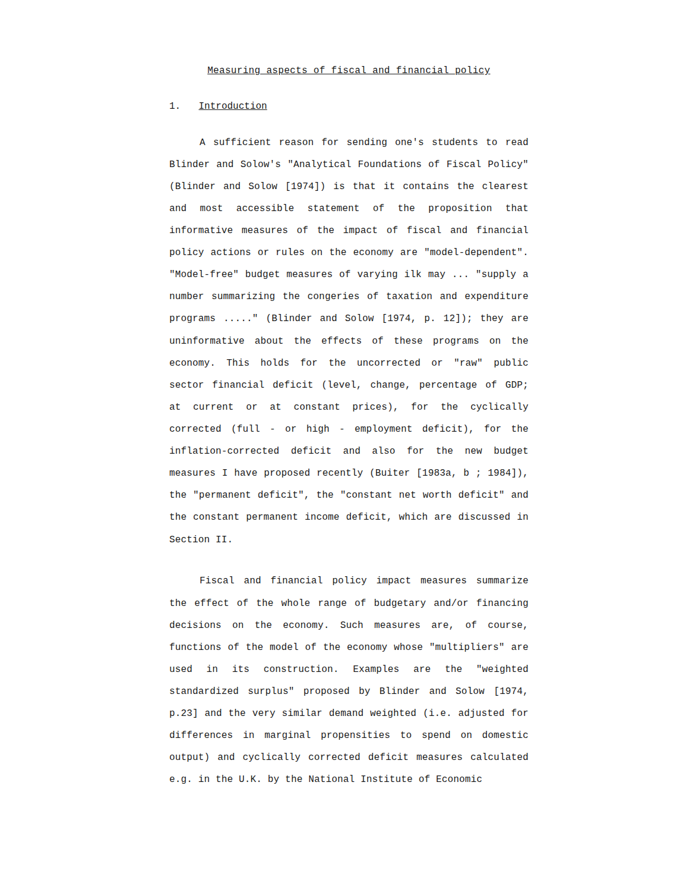Measuring aspects of fiscal and financial policy
1. Introduction
A sufficient reason for sending one's students to read Blinder and Solow's "Analytical Foundations of Fiscal Policy" (Blinder and Solow [1974]) is that it contains the clearest and most accessible statement of the proposition that informative measures of the impact of fiscal and financial policy actions or rules on the economy are "model-dependent". "Model-free" budget measures of varying ilk may ... "supply a number summarizing the congeries of taxation and expenditure programs ....." (Blinder and Solow [1974, p. 12]); they are uninformative about the effects of these programs on the economy. This holds for the uncorrected or "raw" public sector financial deficit (level, change, percentage of GDP; at current or at constant prices), for the cyclically corrected (full - or high - employment deficit), for the inflation-corrected deficit and also for the new budget measures I have proposed recently (Buiter [1983a, b ; 1984]), the "permanent deficit", the "constant net worth deficit" and the constant permanent income deficit, which are discussed in Section II.
Fiscal and financial policy impact measures summarize the effect of the whole range of budgetary and/or financing decisions on the economy. Such measures are, of course, functions of the model of the economy whose "multipliers" are used in its construction. Examples are the "weighted standardized surplus" proposed by Blinder and Solow [1974, p.23] and the very similar demand weighted (i.e. adjusted for differences in marginal propensities to spend on domestic output) and cyclically corrected deficit measures calculated e.g. in the U.K. by the National Institute of Economic